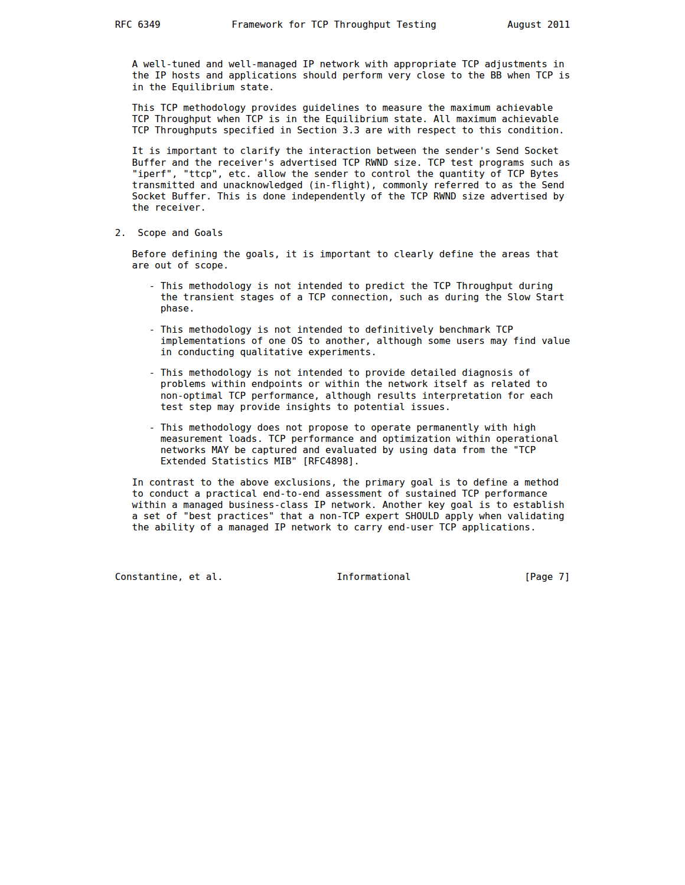RFC 6349 Framework for TCP Throughput Testing August 2011
A well-tuned and well-managed IP network with appropriate TCP adjustments in the IP hosts and applications should perform very close to the BB when TCP is in the Equilibrium state.
This TCP methodology provides guidelines to measure the maximum achievable TCP Throughput when TCP is in the Equilibrium state. All maximum achievable TCP Throughputs specified in Section 3.3 are with respect to this condition.
It is important to clarify the interaction between the sender's Send Socket Buffer and the receiver's advertised TCP RWND size. TCP test programs such as "iperf", "ttcp", etc. allow the sender to control the quantity of TCP Bytes transmitted and unacknowledged (in-flight), commonly referred to as the Send Socket Buffer. This is done independently of the TCP RWND size advertised by the receiver.
2. Scope and Goals
Before defining the goals, it is important to clearly define the areas that are out of scope.
- This methodology is not intended to predict the TCP Throughput during the transient stages of a TCP connection, such as during the Slow Start phase.
- This methodology is not intended to definitively benchmark TCP implementations of one OS to another, although some users may find value in conducting qualitative experiments.
- This methodology is not intended to provide detailed diagnosis of problems within endpoints or within the network itself as related to non-optimal TCP performance, although results interpretation for each test step may provide insights to potential issues.
- This methodology does not propose to operate permanently with high measurement loads. TCP performance and optimization within operational networks MAY be captured and evaluated by using data from the "TCP Extended Statistics MIB" [RFC4898].
In contrast to the above exclusions, the primary goal is to define a method to conduct a practical end-to-end assessment of sustained TCP performance within a managed business-class IP network. Another key goal is to establish a set of "best practices" that a non-TCP expert SHOULD apply when validating the ability of a managed IP network to carry end-user TCP applications.
Constantine, et al. Informational [Page 7]